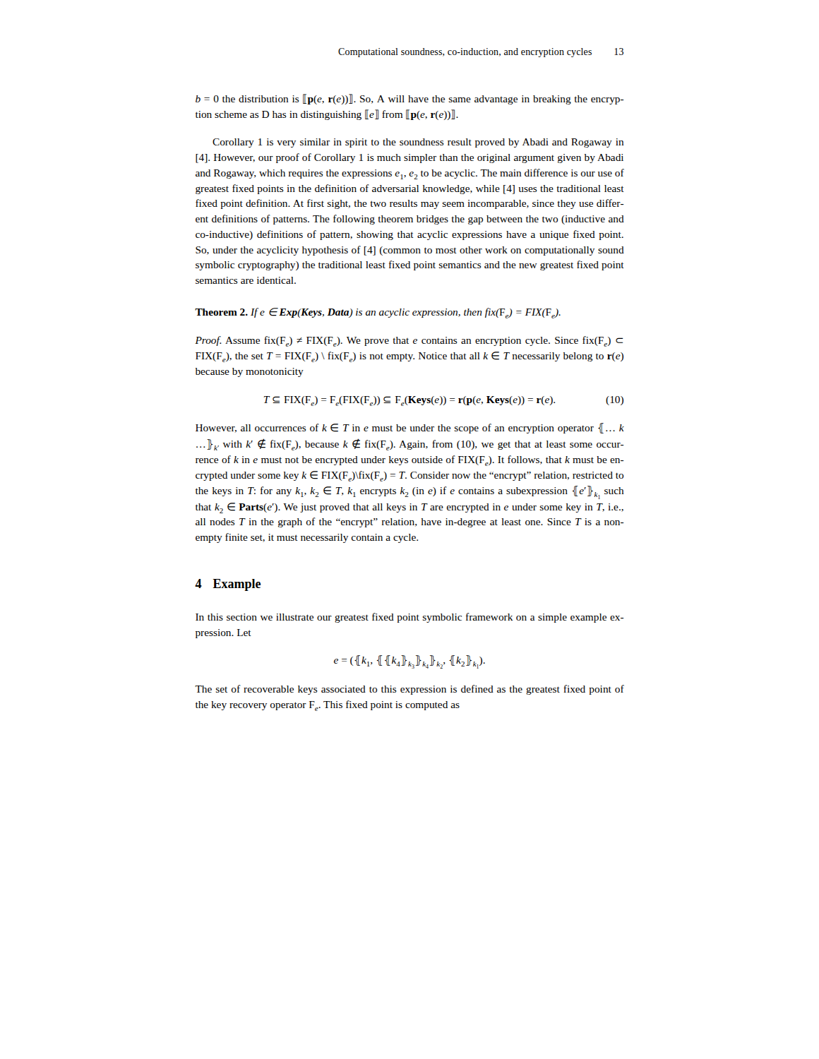Computational soundness, co-induction, and encryption cycles13
b = 0 the distribution is ⟦p(e, r(e))⟧. So, A will have the same advantage in breaking the encryption scheme as D has in distinguishing ⟦e⟧ from ⟦p(e, r(e))⟧.
Corollary 1 is very similar in spirit to the soundness result proved by Abadi and Rogaway in [4]. However, our proof of Corollary 1 is much simpler than the original argument given by Abadi and Rogaway, which requires the expressions e1, e2 to be acyclic. The main difference is our use of greatest fixed points in the definition of adversarial knowledge, while [4] uses the traditional least fixed point definition. At first sight, the two results may seem incomparable, since they use different definitions of patterns. The following theorem bridges the gap between the two (inductive and co-inductive) definitions of pattern, showing that acyclic expressions have a unique fixed point. So, under the acyclicity hypothesis of [4] (common to most other work on computationally sound symbolic cryptography) the traditional least fixed point semantics and the new greatest fixed point semantics are identical.
Theorem 2. If e ∈ Exp(Keys, Data) is an acyclic expression, then fix(Fe) = FIX(Fe).
Proof. Assume fix(Fe) ≠ FIX(Fe). We prove that e contains an encryption cycle. Since fix(Fe) ⊂ FIX(Fe), the set T = FIX(Fe) \ fix(Fe) is not empty. Notice that all k ∈ T necessarily belong to r(e) because by monotonicity
(10) T ⊆ FIX(Fe) = Fe(FIX(Fe)) ⊆ Fe(Keys(e)) = r(p(e, Keys(e)) = r(e).
However, all occurrences of k ∈ T in e must be under the scope of an encryption operator ⦃… k …⦄k′ with k′ ∉ fix(Fe), because k ∉ fix(Fe). Again, from (10), we get that at least some occurrence of k in e must not be encrypted under keys outside of FIX(Fe). It follows, that k must be encrypted under some key k ∈ FIX(Fe)\fix(Fe) = T. Consider now the “encrypt” relation, restricted to the keys in T: for any k1, k2 ∈ T, k1 encrypts k2 (in e) if e contains a subexpression ⦃e′⦄k1 such that k2 ∈ Parts(e′). We just proved that all keys in T are encrypted in e under some key in T, i.e., all nodes T in the graph of the “encrypt” relation, have in-degree at least one. Since T is a non-empty finite set, it must necessarily contain a cycle.
4 Example
In this section we illustrate our greatest fixed point symbolic framework on a simple example expression. Let
e = (⦃k1, ⦃⦃k4⦄k3⦄k4⦄k2, ⦃k2⦄k1).
The set of recoverable keys associated to this expression is defined as the greatest fixed point of the key recovery operator Fe. This fixed point is computed as